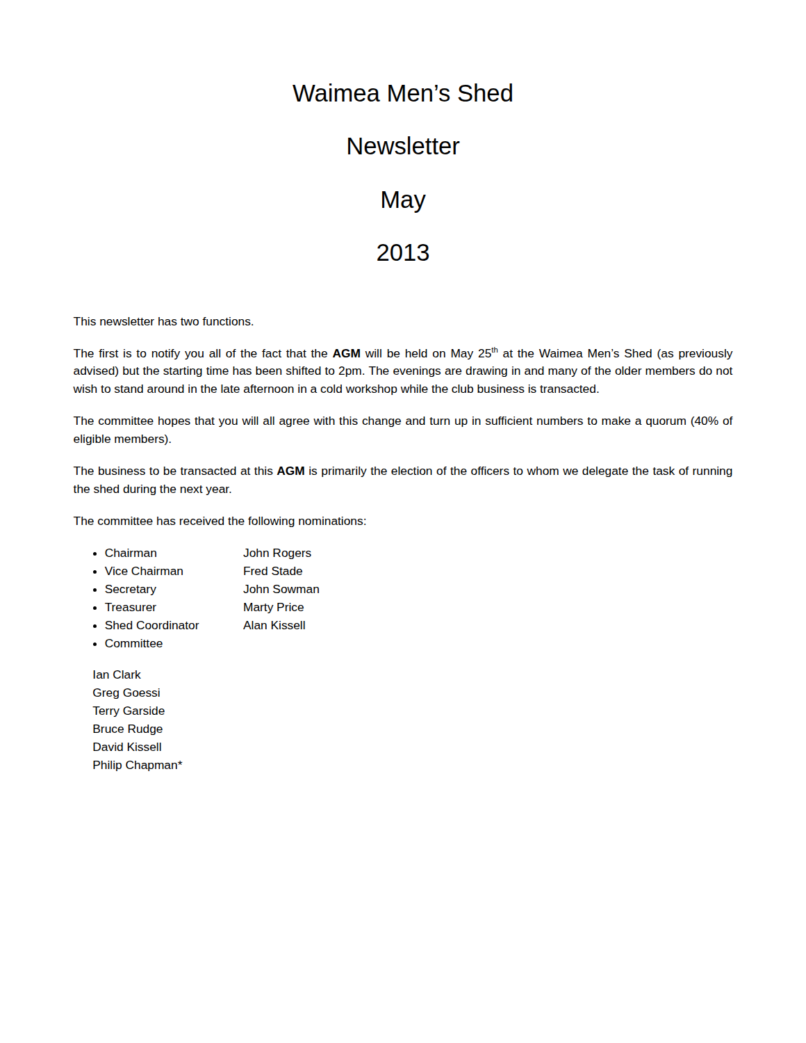Waimea Men’s Shed Newsletter May 2013
This newsletter has two functions.
The first is to notify you all of the fact that the AGM will be held on May 25th at the Waimea Men’s Shed (as previously advised) but the starting time has been shifted to 2pm. The evenings are drawing in and many of the older members do not wish to stand around in the late afternoon in a cold workshop while the club business is transacted.
The committee hopes that you will all agree with this change and turn up in sufficient numbers to make a quorum (40% of eligible members).
The business to be transacted at this AGM is primarily the election of the officers to whom we delegate the task of running the shed during the next year.
The committee has received the following nominations:
Chairman John Rogers
Vice Chairman Fred Stade
Secretary John Sowman
Treasurer Marty Price
Shed Coordinator Alan Kissell
Committee
Ian Clark
Greg Goessi
Terry Garside
Bruce Rudge
David Kissell
Philip Chapman*